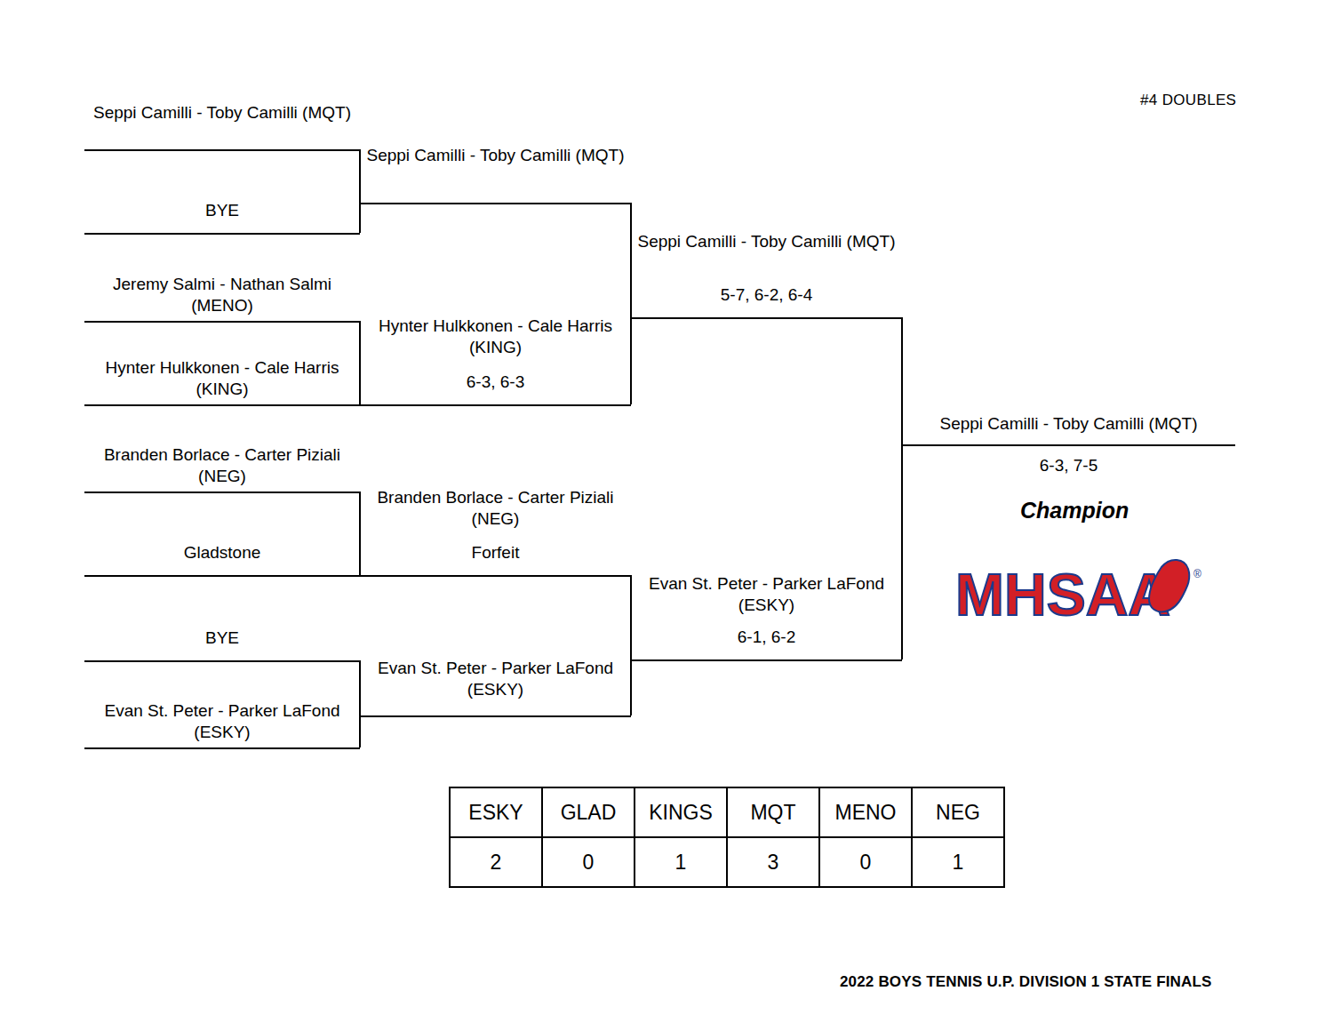#4 DOUBLES
Seppi Camilli - Toby Camilli (MQT)
BYE
Jeremy Salmi - Nathan Salmi (MENO)
Hynter Hulkkonen - Cale Harris (KING)
Branden Borlace - Carter Piziali (NEG)
Gladstone
BYE
Evan St. Peter - Parker LaFond (ESKY)
Seppi Camilli - Toby Camilli (MQT)
Hynter Hulkkonen - Cale Harris (KING)
6-3, 6-3
Branden Borlace - Carter Piziali (NEG)
Forfeit
Evan St. Peter - Parker LaFond (ESKY)
Seppi Camilli - Toby Camilli (MQT)
5-7, 6-2, 6-4
Evan St. Peter - Parker LaFond (ESKY)
6-1, 6-2
Seppi Camilli - Toby Camilli (MQT)
6-3, 7-5
Champion
MHSAA ®
| ESKY | GLAD | KINGS | MQT | MENO | NEG |
| --- | --- | --- | --- | --- | --- |
| 2 | 0 | 1 | 3 | 0 | 1 |
2022 BOYS TENNIS U.P. DIVISION 1 STATE FINALS